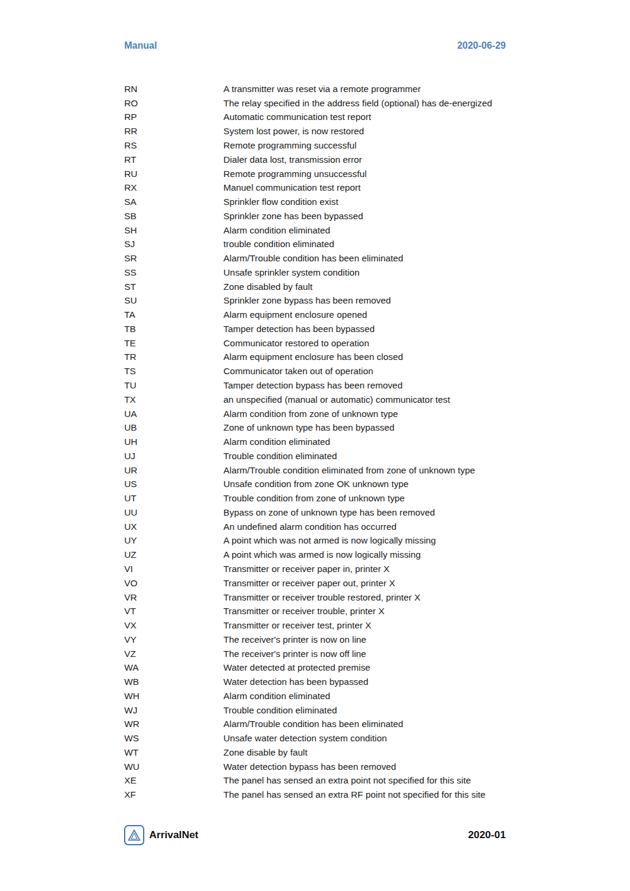Manual 2020-06-29
| RN | A transmitter was reset via a remote programmer |
| RO | The relay specified in the address field (optional) has de-energized |
| RP | Automatic communication test report |
| RR | System lost power, is now restored |
| RS | Remote programming successful |
| RT | Dialer data lost, transmission error |
| RU | Remote programming unsuccessful |
| RX | Manuel communication test report |
| SA | Sprinkler flow condition exist |
| SB | Sprinkler zone has been bypassed |
| SH | Alarm condition eliminated |
| SJ | trouble condition eliminated |
| SR | Alarm/Trouble condition has been eliminated |
| SS | Unsafe sprinkler system condition |
| ST | Zone disabled by fault |
| SU | Sprinkler zone bypass has been removed |
| TA | Alarm equipment enclosure opened |
| TB | Tamper detection has been bypassed |
| TE | Communicator restored to operation |
| TR | Alarm equipment enclosure has been closed |
| TS | Communicator taken out of operation |
| TU | Tamper detection bypass has been removed |
| TX | an unspecified (manual or automatic) communicator test |
| UA | Alarm condition from zone of unknown type |
| UB | Zone of unknown type has been bypassed |
| UH | Alarm condition eliminated |
| UJ | Trouble condition eliminated |
| UR | Alarm/Trouble condition eliminated from zone of unknown type |
| US | Unsafe condition from zone OK unknown type |
| UT | Trouble condition from zone of unknown type |
| UU | Bypass on zone of unknown type has been removed |
| UX | An undefined alarm condition has occurred |
| UY | A point which was not armed is now logically missing |
| UZ | A point which was armed is now logically missing |
| VI | Transmitter or receiver paper in, printer X |
| VO | Transmitter or receiver paper out, printer X |
| VR | Transmitter or receiver trouble restored, printer X |
| VT | Transmitter or receiver trouble, printer X |
| VX | Transmitter or receiver test, printer X |
| VY | The receiver's printer is now on line |
| VZ | The receiver's printer is now off line |
| WA | Water detected at protected premise |
| WB | Water detection has been bypassed |
| WH | Alarm condition eliminated |
| WJ | Trouble condition eliminated |
| WR | Alarm/Trouble condition has been eliminated |
| WS | Unsafe water detection system condition |
| WT | Zone disable by fault |
| WU | Water detection bypass has been removed |
| XE | The panel has sensed an extra point not specified for this site |
| XF | The panel has sensed an extra RF point not specified for this site |
ArrivalNet
2020-01